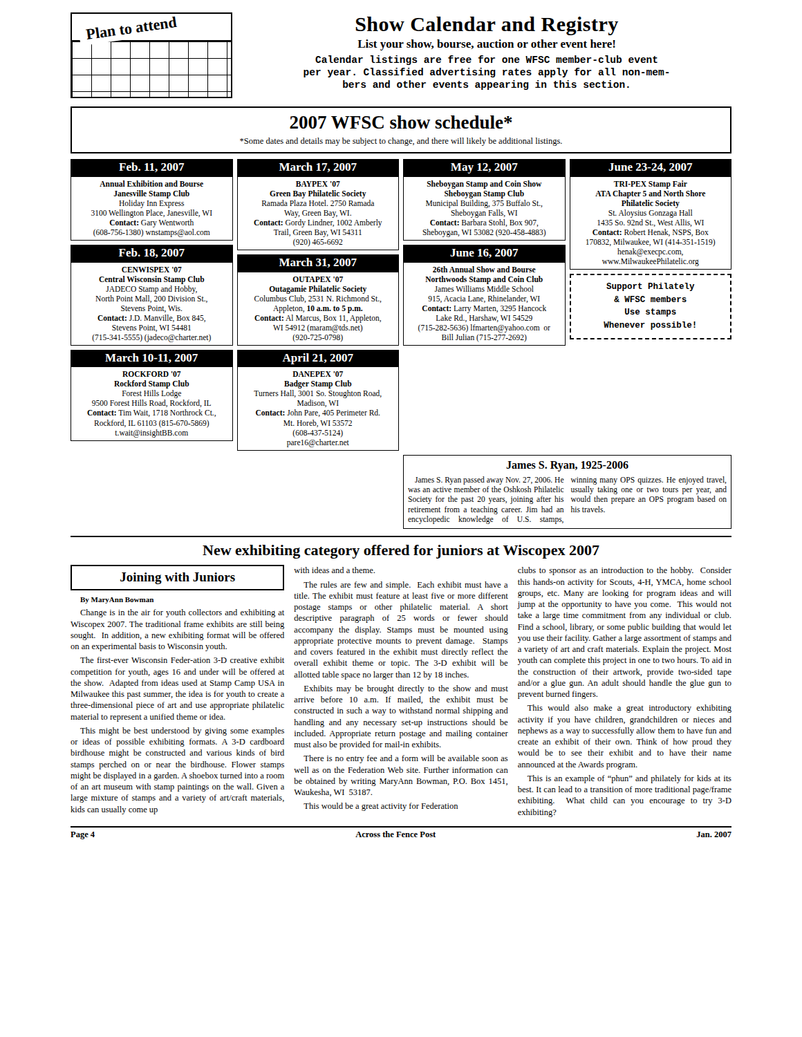Plan to attend
Show Calendar and Registry
List your show, bourse, auction or other event here!
Calendar listings are free for one WFSC member-club event
per year. Classified advertising rates apply for all non-mem-
bers and other events appearing in this section.
2007 WFSC show schedule*
*Some dates and details may be subject to change, and there will likely be additional listings.
Feb. 11, 2007
Annual Exhibition and Bourse
Janesville Stamp Club
Holiday Inn Express
3100 Wellington Place, Janesville, WI
Contact: Gary Wentworth
(608-756-1380) wnstamps@aol.com
Feb. 18, 2007
CENWISPEX '07
Central Wisconsin Stamp Club
JADECO Stamp and Hobby,
North Point Mall, 200 Division St.,
Stevens Point, Wis.
Contact: J.D. Manville, Box 845,
Stevens Point, WI 54481
(715-341-5555) (jadeco@charter.net)
March 10-11, 2007
ROCKFORD '07
Rockford Stamp Club
Forest Hills Lodge
9500 Forest Hills Road, Rockford, IL
Contact: Tim Wait, 1718 Northrock Ct.,
Rockford, IL 61103 (815-670-5869)
t.wait@insightBB.com
March 17, 2007
BAYPEX '07
Green Bay Philatelic Society
Ramada Plaza Hotel. 2750 Ramada
Way, Green Bay, WI.
Contact: Gordy Lindner, 1002 Amberly
Trail, Green Bay, WI 54311
(920) 465-6692
March 31, 2007
OUTAPEX '07
Outagamie Philatelic Society
Columbus Club, 2531 N. Richmond St.,
Appleton, 10 a.m. to 5 p.m.
Contact: Al Marcus, Box 11, Appleton,
WI 54912 (maram@tds.net)
(920-725-0798)
April 21, 2007
DANEPEX '07
Badger Stamp Club
Turners Hall, 3001 So. Stoughton Road,
Madison, WI
Contact: John Pare, 405 Perimeter Rd.
Mt. Horeb, WI 53572
(608-437-5124)
pare16@charter.net
May 12, 2007
Sheboygan Stamp and Coin Show
Sheboygan Stamp Club
Municipal Building, 375 Buffalo St.,
Sheboygan Falls, WI
Contact: Barbara Stohl, Box 907,
Sheboygan, WI 53082 (920-458-4883)
June 16, 2007
26th Annual Show and Bourse
Northwoods Stamp and Coin Club
James Williams Middle School
915, Acacia Lane, Rhinelander, WI
Contact: Larry Marten, 3295 Hancock
Lake Rd., Harshaw, WI 54529
(715-282-5636) lfmarten@yahoo.com or
Bill Julian (715-277-2692)
June 23-24, 2007
TRI-PEX Stamp Fair
ATA Chapter 5 and North Shore
Philatelic Society
St. Aloysius Gonzaga Hall
1435 So. 92nd St., West Allis, WI
Contact: Robert Henak, NSPS, Box
170832, Milwaukee, WI (414-351-1519)
henak@execpc.com,
www.MilwaukeePhilatelic.org
Support Philately
& WFSC members
Use stamps
Whenever possible!
James S. Ryan, 1925-2006
James S. Ryan passed away Nov. 27, 2006. He was an active member of the Oshkosh Philatelic Society for the past 20 years, joining after his retirement from a teaching career. Jim had an encyclopedic knowledge of U.S. stamps, winning many OPS quizzes. He enjoyed travel, usually taking one or two tours per year, and would then prepare an OPS program based on his travels.
New exhibiting category offered for juniors at Wiscopex 2007
Joining with Juniors
By MaryAnn Bowman
Change is in the air for youth collectors and exhibiting at Wiscopex 2007. The traditional frame exhibits are still being sought. In addition, a new exhibiting format will be offered on an experimental basis to Wisconsin youth.
The first-ever Wisconsin Feder-ation 3-D creative exhibit competition for youth, ages 16 and under will be offered at the show. Adapted from ideas used at Stamp Camp USA in Milwaukee this past summer, the idea is for youth to create a three-dimensional piece of art and use appropriate philatelic material to represent a unified theme or idea.
This might be best understood by giving some examples or ideas of possible exhibiting formats. A 3-D cardboard birdhouse might be constructed and various kinds of bird stamps perched on or near the birdhouse. Flower stamps might be displayed in a garden. A shoebox turned into a room of an art museum with stamp paintings on the wall. Given a large mixture of stamps and a variety of art/craft materials, kids can usually come up
with ideas and a theme.
The rules are few and simple. Each exhibit must have a title. The exhibit must feature at least five or more different postage stamps or other philatelic material. A short descriptive paragraph of 25 words or fewer should accompany the display. Stamps must be mounted using appropriate protective mounts to prevent damage. Stamps and covers featured in the exhibit must directly reflect the overall exhibit theme or topic. The 3-D exhibit will be allotted table space no larger than 12 by 18 inches.
Exhibits may be brought directly to the show and must arrive before 10 a.m. If mailed, the exhibit must be constructed in such a way to withstand normal shipping and handling and any necessary set-up instructions should be included. Appropriate return postage and mailing container must also be provided for mail-in exhibits.
There is no entry fee and a form will be available soon as well as on the Federation Web site. Further information can be obtained by writing MaryAnn Bowman, P.O. Box 1451, Waukesha, WI 53187.
This would be a great activity for Federation
clubs to sponsor as an introduction to the hobby. Consider this hands-on activity for Scouts, 4-H, YMCA, home school groups, etc. Many are looking for program ideas and will jump at the opportunity to have you come. This would not take a large time commitment from any individual or club. Find a school, library, or some public building that would let you use their facility. Gather a large assortment of stamps and a variety of art and craft materials. Explain the project. Most youth can complete this project in one to two hours. To aid in the construction of their artwork, provide two-sided tape and/or a glue gun. An adult should handle the glue gun to prevent burned fingers.
This would also make a great introductory exhibiting activity if you have children, grandchildren or nieces and nephews as a way to successfully allow them to have fun and create an exhibit of their own. Think of how proud they would be to see their exhibit and to have their name announced at the Awards program.
This is an example of “phun” and philately for kids at its best. It can lead to a transition of more traditional page/frame exhibiting. What child can you encourage to try 3-D exhibiting?
Page 4
Across the Fence Post
Jan. 2007